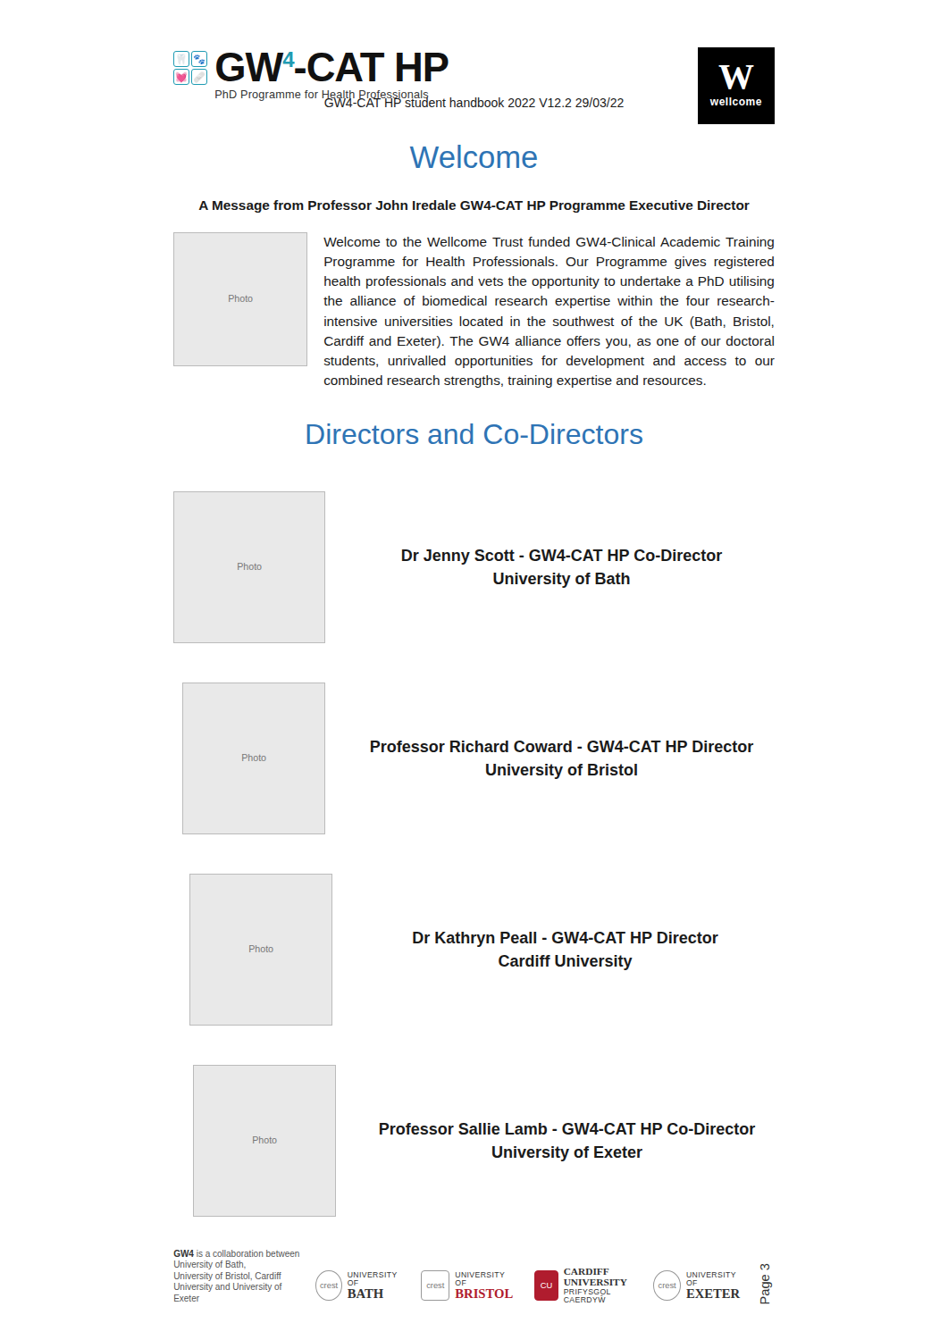🦷🐾 💓🩹
GW4-CAT HP
PhD Programme for Health Professionals
W
wellcome
GW4-CAT HP student handbook 2022 V12.2 29/03/22
Welcome
A Message from Professor John Iredale GW4-CAT HP Programme Executive Director
Photo
Welcome to the Wellcome Trust funded GW4-Clinical Academic Training Programme for Health Professionals. Our Programme gives registered health professionals and vets the opportunity to undertake a PhD utilising the alliance of biomedical research expertise within the four research-intensive universities located in the southwest of the UK (Bath, Bristol, Cardiff and Exeter). The GW4 alliance offers you, as one of our doctoral students, unrivalled opportunities for development and access to our combined research strengths, training expertise and resources.
Directors and Co-Directors
Photo
Dr Jenny Scott - GW4-CAT HP Co-Director University of Bath
Photo
Professor Richard Coward - GW4-CAT HP Director University of Bristol
Photo
Dr Kathryn Peall - GW4-CAT HP Director Cardiff University
Photo
Professor Sallie Lamb - GW4-CAT HP Co-Director University of Exeter
GW4 is a collaboration between University of Bath,
University of Bristol, Cardiff University and University of Exeter
crest
University of BATH
crest
University of BRISTOL
CU
CARDIFF
UNIVERSITY PRIFYSGOL CAERDYŴ
crest
University of EXETER
Page 3